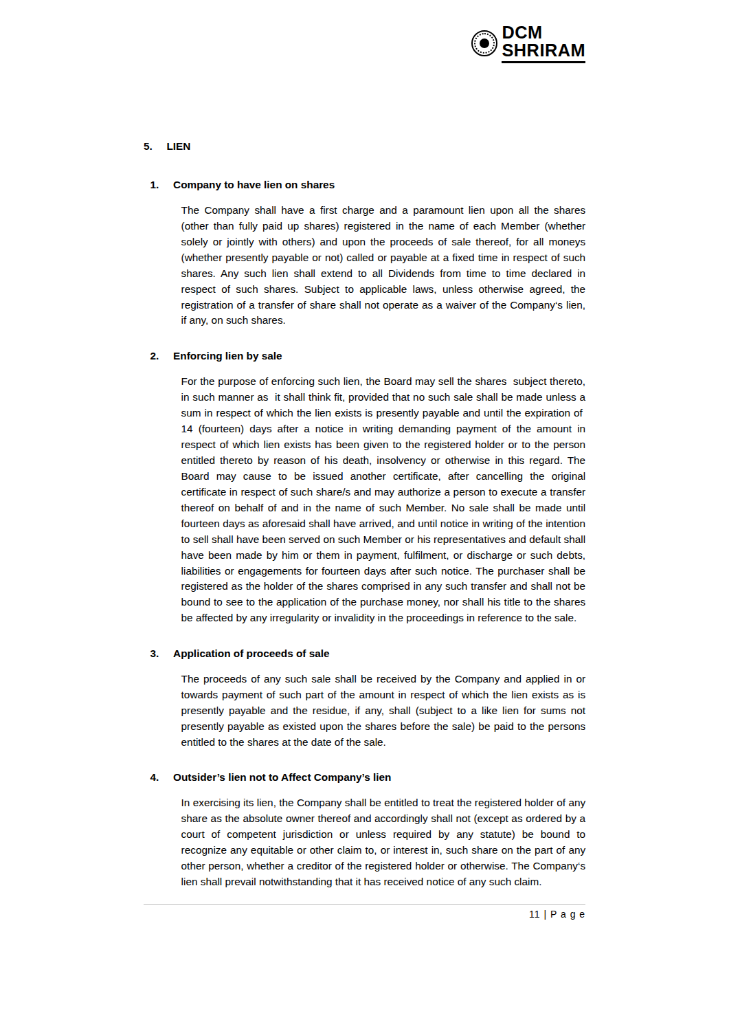DCM
SHRIRAM
5. LIEN
1. Company to have lien on shares
The Company shall have a first charge and a paramount lien upon all the shares (other than fully paid up shares) registered in the name of each Member (whether solely or jointly with others) and upon the proceeds of sale thereof, for all moneys (whether presently payable or not) called or payable at a fixed time in respect of such shares. Any such lien shall extend to all Dividends from time to time declared in respect of such shares. Subject to applicable laws, unless otherwise agreed, the registration of a transfer of share shall not operate as a waiver of the Company‘s lien, if any, on such shares.
2. Enforcing lien by sale
For the purpose of enforcing such lien, the Board may sell the shares subject thereto, in such manner as it shall think fit, provided that no such sale shall be made unless a sum in respect of which the lien exists is presently payable and until the expiration of 14 (fourteen) days after a notice in writing demanding payment of the amount in respect of which lien exists has been given to the registered holder or to the person entitled thereto by reason of his death, insolvency or otherwise in this regard. The Board may cause to be issued another certificate, after cancelling the original certificate in respect of such share/s and may authorize a person to execute a transfer thereof on behalf of and in the name of such Member. No sale shall be made until fourteen days as aforesaid shall have arrived, and until notice in writing of the intention to sell shall have been served on such Member or his representatives and default shall have been made by him or them in payment, fulfilment, or discharge or such debts, liabilities or engagements for fourteen days after such notice. The purchaser shall be registered as the holder of the shares comprised in any such transfer and shall not be bound to see to the application of the purchase money, nor shall his title to the shares be affected by any irregularity or invalidity in the proceedings in reference to the sale.
3. Application of proceeds of sale
The proceeds of any such sale shall be received by the Company and applied in or towards payment of such part of the amount in respect of which the lien exists as is presently payable and the residue, if any, shall (subject to a like lien for sums not presently payable as existed upon the shares before the sale) be paid to the persons entitled to the shares at the date of the sale.
4. Outsider’s lien not to Affect Company’s lien
In exercising its lien, the Company shall be entitled to treat the registered holder of any share as the absolute owner thereof and accordingly shall not (except as ordered by a court of competent jurisdiction or unless required by any statute) be bound to recognize any equitable or other claim to, or interest in, such share on the part of any other person, whether a creditor of the registered holder or otherwise. The Company‘s lien shall prevail notwithstanding that it has received notice of any such claim.
11 | P a g e